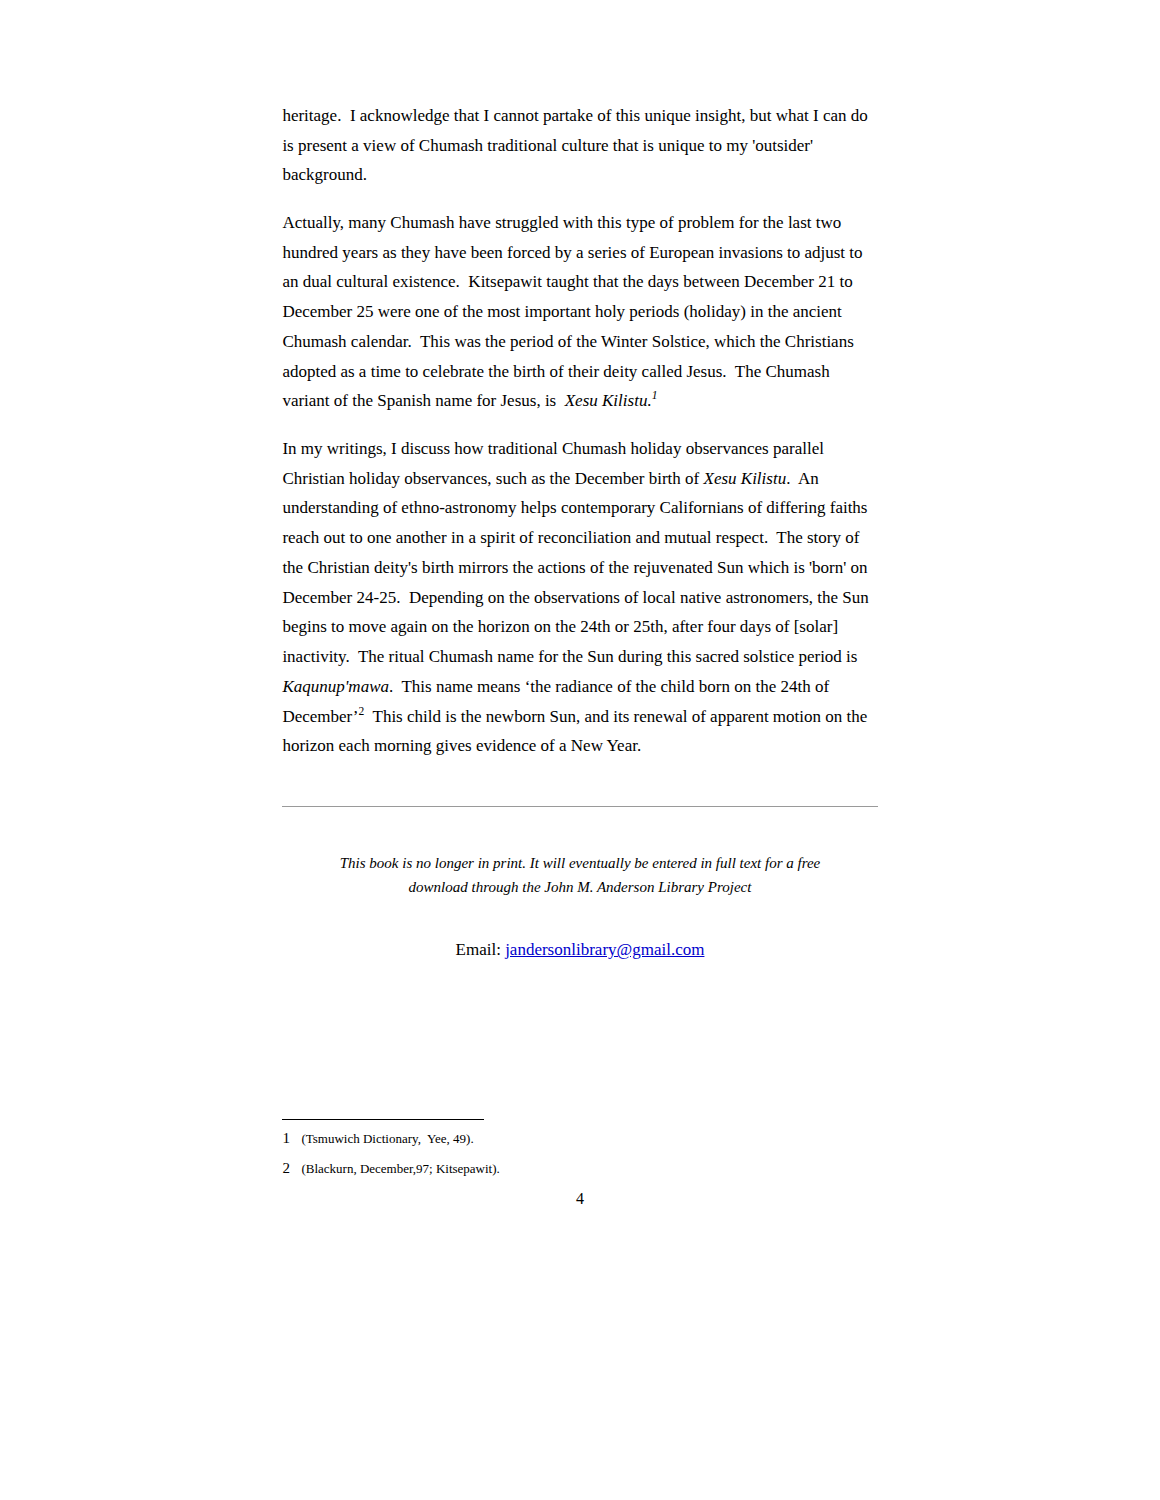heritage. I acknowledge that I cannot partake of this unique insight, but what I can do is present a view of Chumash traditional culture that is unique to my 'outsider' background.
Actually, many Chumash have struggled with this type of problem for the last two hundred years as they have been forced by a series of European invasions to adjust to an dual cultural existence. Kitsepawit taught that the days between December 21 to December 25 were one of the most important holy periods (holiday) in the ancient Chumash calendar. This was the period of the Winter Solstice, which the Christians adopted as a time to celebrate the birth of their deity called Jesus. The Chumash variant of the Spanish name for Jesus, is Xesu Kilistu.1
In my writings, I discuss how traditional Chumash holiday observances parallel Christian holiday observances, such as the December birth of Xesu Kilistu. An understanding of ethno-astronomy helps contemporary Californians of differing faiths reach out to one another in a spirit of reconciliation and mutual respect. The story of the Christian deity's birth mirrors the actions of the rejuvenated Sun which is 'born' on December 24-25. Depending on the observations of local native astronomers, the Sun begins to move again on the horizon on the 24th or 25th, after four days of [solar] inactivity. The ritual Chumash name for the Sun during this sacred solstice period is Kaqunup'mawa. This name means ‘the radiance of the child born on the 24th of December’2 This child is the newborn Sun, and its renewal of apparent motion on the horizon each morning gives evidence of a New Year.
This book is no longer in print. It will eventually be entered in full text for a free download through the John M. Anderson Library Project
Email: jandersonlibrary@gmail.com
1(Tsmuwich Dictionary, Yee, 49).
2(Blackurn, December,97; Kitsepawit).
4